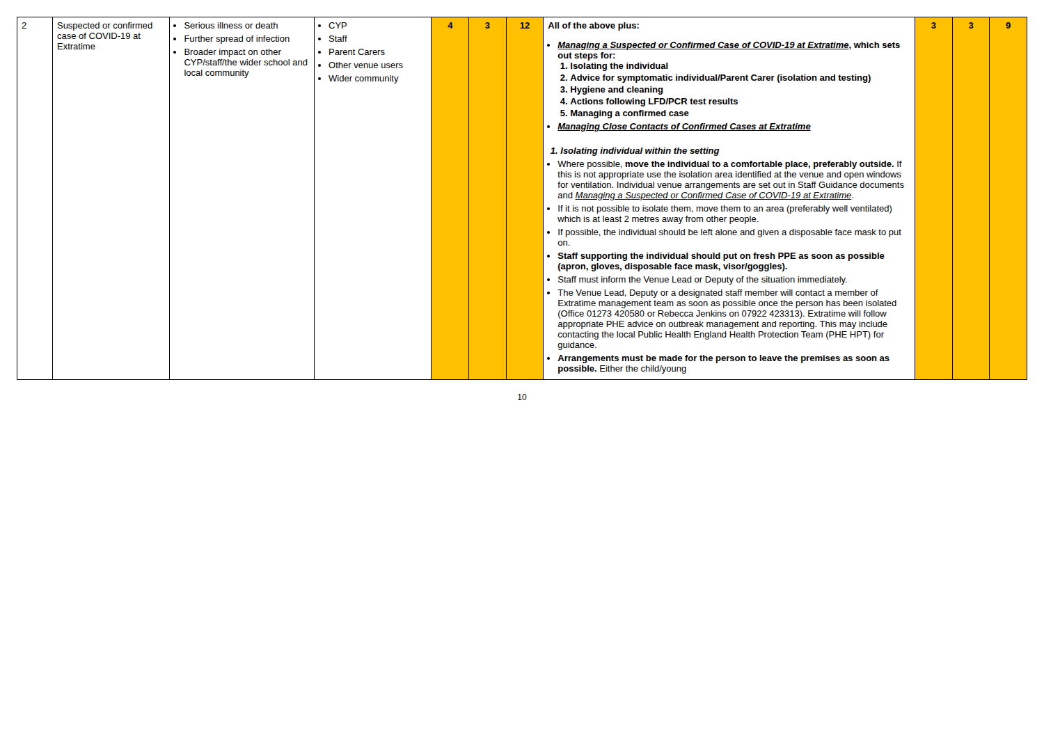| 2 | Suspected or confirmed case of COVID-19 at Extratime | Serious illness or death Further spread of infection Broader impact on other CYP/staff/the wider school and local community | CYP Staff Parent Carers Other venue users Wider community | 4 | 3 | 12 | All of the above plus: Managing a Suspected or Confirmed Case of COVID-19 at Extratime , which sets out steps for: Isolating the individual Advice for symptomatic individual/Parent Carer (isolation and testing) Hygiene and cleaning Actions following LFD/PCR test results Managing a confirmed case Managing Close Contacts of Confirmed Cases at Extratime Isolating individual within the setting Where possible, move the individual to a comfortable place, preferably outside. If this is not appropriate use the isolation area identified at the venue and open windows for ventilation. Individual venue arrangements are set out in Staff Guidance documents and Managing a Suspected or Confirmed Case of COVID-19 at Extratime . If it is not possible to isolate them, move them to an area (preferably well ventilated) which is at least 2 metres away from other people. If possible, the individual should be left alone and given a disposable face mask to put on. Staff supporting the individual should put on fresh PPE as soon as possible (apron, gloves, disposable face mask, visor/goggles). Staff must inform the Venue Lead or Deputy of the situation immediately. The Venue Lead, Deputy or a designated staff member will contact a member of Extratime management team as soon as possible once the person has been isolated (Office 01273 420580 or Rebecca Jenkins on 07922 423313). Extratime will follow appropriate PHE advice on outbreak management and reporting. This may include contacting the local Public Health England Health Protection Team (PHE HPT) for guidance. Arrangements must be made for the person to leave the premises as soon as possible. Either the child/young | 3 | 3 | 9 |
10